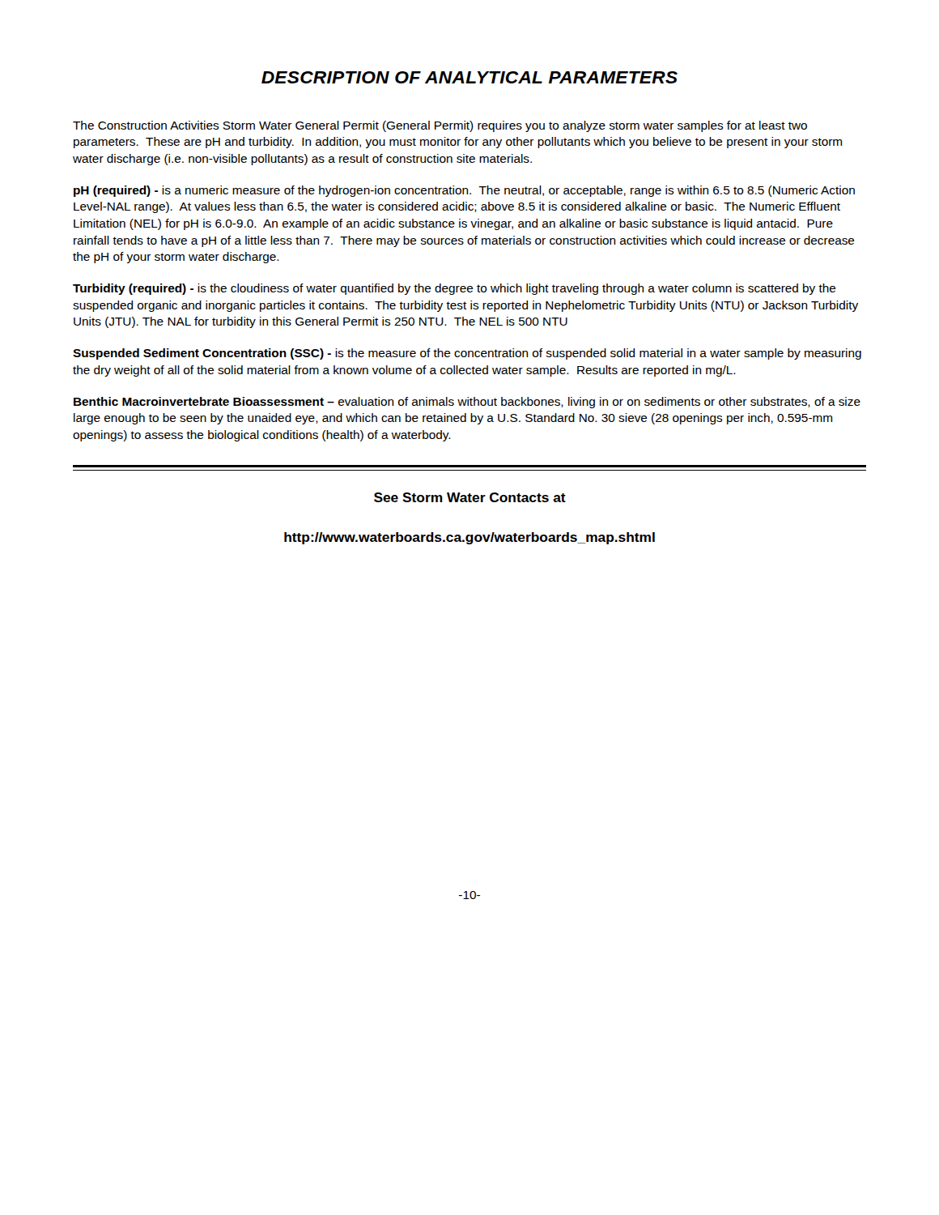DESCRIPTION OF ANALYTICAL PARAMETERS
The Construction Activities Storm Water General Permit (General Permit) requires you to analyze storm water samples for at least two parameters. These are pH and turbidity. In addition, you must monitor for any other pollutants which you believe to be present in your storm water discharge (i.e. non-visible pollutants) as a result of construction site materials.
pH (required) - is a numeric measure of the hydrogen-ion concentration. The neutral, or acceptable, range is within 6.5 to 8.5 (Numeric Action Level-NAL range). At values less than 6.5, the water is considered acidic; above 8.5 it is considered alkaline or basic. The Numeric Effluent Limitation (NEL) for pH is 6.0-9.0. An example of an acidic substance is vinegar, and an alkaline or basic substance is liquid antacid. Pure rainfall tends to have a pH of a little less than 7. There may be sources of materials or construction activities which could increase or decrease the pH of your storm water discharge.
Turbidity (required) - is the cloudiness of water quantified by the degree to which light traveling through a water column is scattered by the suspended organic and inorganic particles it contains. The turbidity test is reported in Nephelometric Turbidity Units (NTU) or Jackson Turbidity Units (JTU). The NAL for turbidity in this General Permit is 250 NTU. The NEL is 500 NTU
Suspended Sediment Concentration (SSC) - is the measure of the concentration of suspended solid material in a water sample by measuring the dry weight of all of the solid material from a known volume of a collected water sample. Results are reported in mg/L.
Benthic Macroinvertebrate Bioassessment – evaluation of animals without backbones, living in or on sediments or other substrates, of a size large enough to be seen by the unaided eye, and which can be retained by a U.S. Standard No. 30 sieve (28 openings per inch, 0.595-mm openings) to assess the biological conditions (health) of a waterbody.
See Storm Water Contacts at
http://www.waterboards.ca.gov/waterboards_map.shtml
-10-